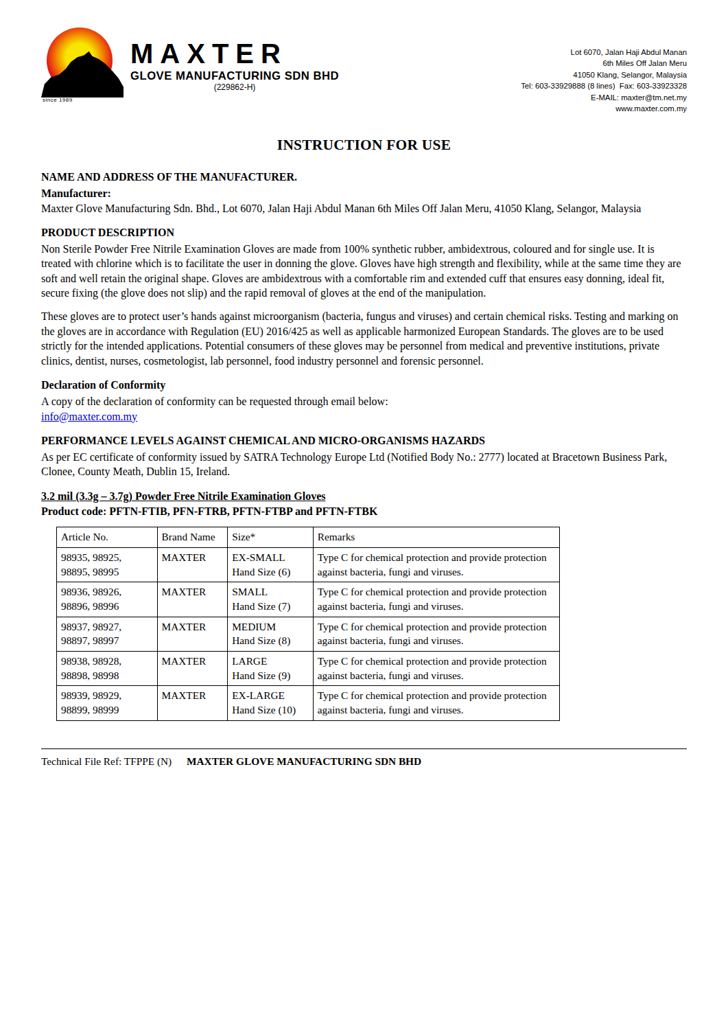since 1989
MAXTER
GLOVE MANUFACTURING SDN BHD
(229862-H)
Lot 6070, Jalan Haji Abdul Manan
6th Miles Off Jalan Meru
41050 Klang, Selangor, Malaysia
Tel: 603-33929888 (8 lines) Fax: 603-33923328
E-MAIL: maxter@tm.net.my
www.maxter.com.my
INSTRUCTION FOR USE
NAME AND ADDRESS OF THE MANUFACTURER.
Manufacturer:
Maxter Glove Manufacturing Sdn. Bhd., Lot 6070, Jalan Haji Abdul Manan 6th Miles Off Jalan Meru, 41050 Klang, Selangor, Malaysia
PRODUCT DESCRIPTION
Non Sterile Powder Free Nitrile Examination Gloves are made from 100% synthetic rubber, ambidextrous, coloured and for single use. It is treated with chlorine which is to facilitate the user in donning the glove. Gloves have high strength and flexibility, while at the same time they are soft and well retain the original shape. Gloves are ambidextrous with a comfortable rim and extended cuff that ensures easy donning, ideal fit, secure fixing (the glove does not slip) and the rapid removal of gloves at the end of the manipulation.
These gloves are to protect user’s hands against microorganism (bacteria, fungus and viruses) and certain chemical risks. Testing and marking on the gloves are in accordance with Regulation (EU) 2016/425 as well as applicable harmonized European Standards. The gloves are to be used strictly for the intended applications. Potential consumers of these gloves may be personnel from medical and preventive institutions, private clinics, dentist, nurses, cosmetologist, lab personnel, food industry personnel and forensic personnel.
Declaration of Conformity
A copy of the declaration of conformity can be requested through email below:
info@maxter.com.my
PERFORMANCE LEVELS AGAINST CHEMICAL AND MICRO-ORGANISMS HAZARDS
As per EC certificate of conformity issued by SATRA Technology Europe Ltd (Notified Body No.: 2777) located at Bracetown Business Park, Clonee, County Meath, Dublin 15, Ireland.
3.2 mil (3.3g – 3.7g) Powder Free Nitrile Examination Gloves
Product code: PFTN-FTIB, PFN-FTRB, PFTN-FTBP and PFTN-FTBK
| Article No. | Brand Name | Size* | Remarks |
| --- | --- | --- | --- |
| 98935, 98925, 98895, 98995 | MAXTER | EX-SMALL Hand Size (6) | Type C for chemical protection and provide protection against bacteria, fungi and viruses. |
| 98936, 98926, 98896, 98996 | MAXTER | SMALL Hand Size (7) | Type C for chemical protection and provide protection against bacteria, fungi and viruses. |
| 98937, 98927, 98897, 98997 | MAXTER | MEDIUM Hand Size (8) | Type C for chemical protection and provide protection against bacteria, fungi and viruses. |
| 98938, 98928, 98898, 98998 | MAXTER | LARGE Hand Size (9) | Type C for chemical protection and provide protection against bacteria, fungi and viruses. |
| 98939, 98929, 98899, 98999 | MAXTER | EX-LARGE Hand Size (10) | Type C for chemical protection and provide protection against bacteria, fungi and viruses. |
Technical File Ref: TFPPE (N) MAXTER GLOVE MANUFACTURING SDN BHD